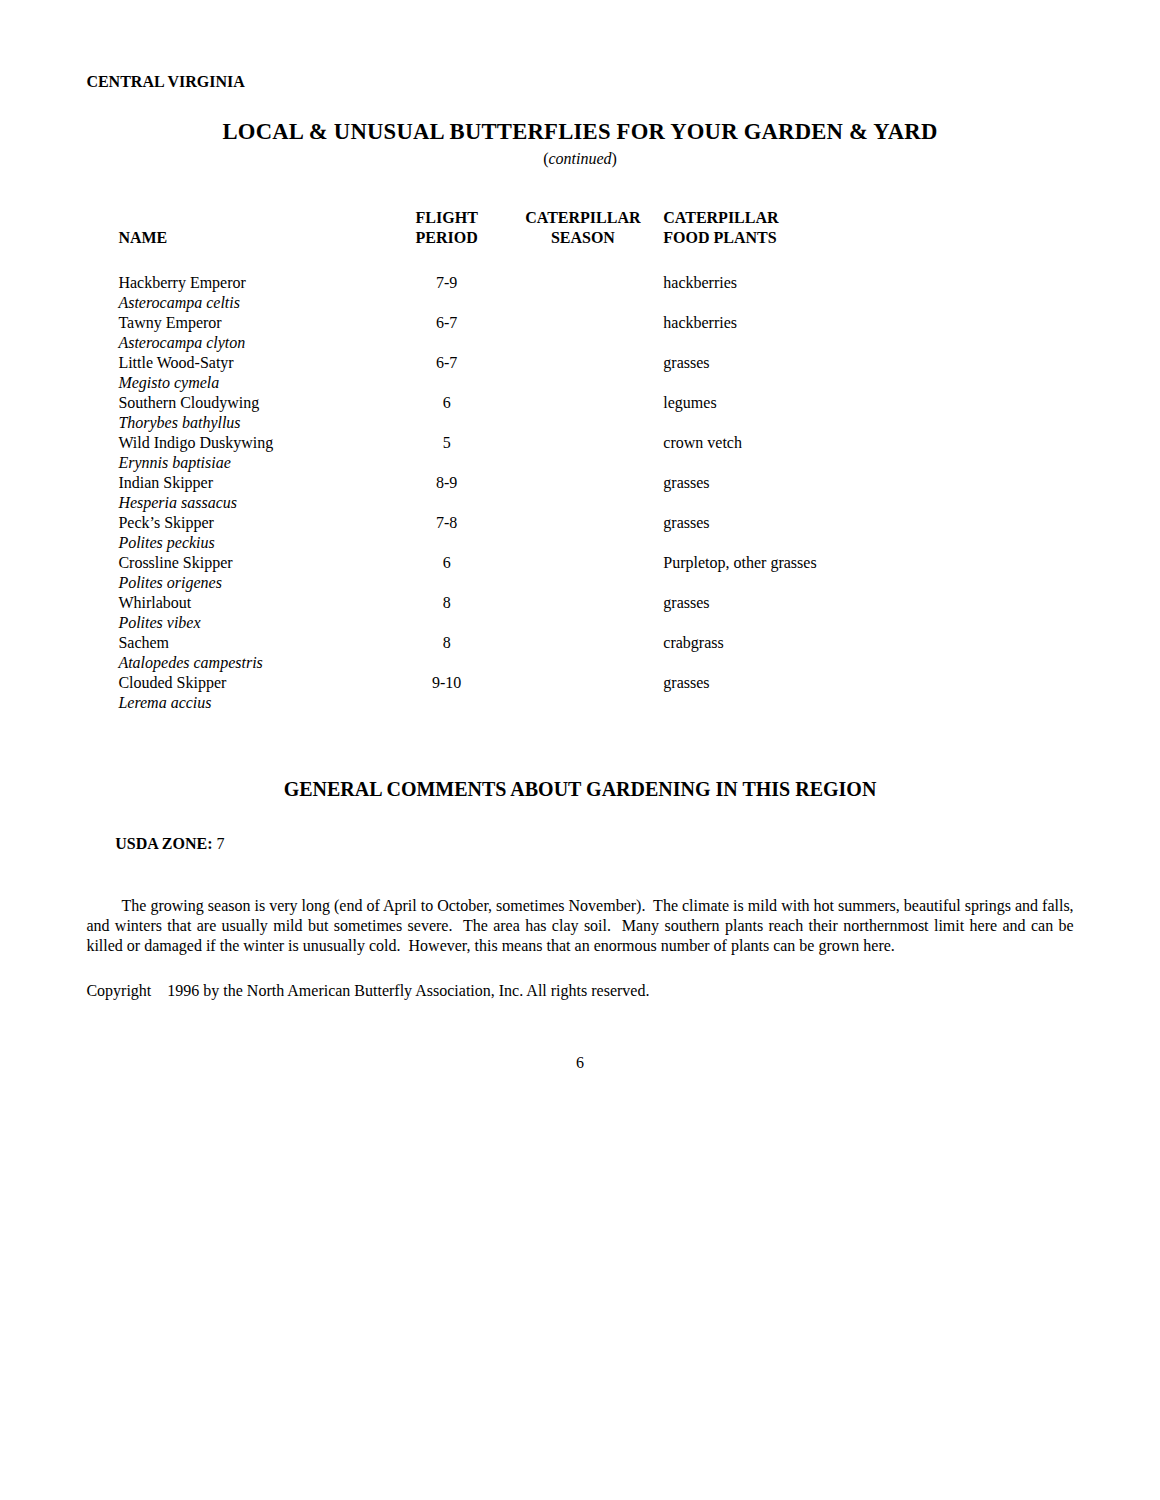CENTRAL VIRGINIA
LOCAL & UNUSUAL BUTTERFLIES FOR YOUR GARDEN & YARD
(continued)
| NAME | FLIGHT PERIOD | CATERPILLAR SEASON | CATERPILLAR FOOD PLANTS |
| --- | --- | --- | --- |
| Hackberry Emperor | 7-9 | | hackberries |
| Asterocampa celtis | | | |
| Tawny Emperor | 6-7 | | hackberries |
| Asterocampa clyton | | | |
| Little Wood-Satyr | 6-7 | | grasses |
| Megisto cymela | | | |
| Southern Cloudywing | 6 | | legumes |
| Thorybes bathyllus | | | |
| Wild Indigo Duskywing | 5 | | crown vetch |
| Erynnis baptisiae | | | |
| Indian Skipper | 8-9 | | grasses |
| Hesperia sassacus | | | |
| Peck’s Skipper | 7-8 | | grasses |
| Polites peckius | | | |
| Crossline Skipper | 6 | | Purpletop, other grasses |
| Polites origenes | | | |
| Whirlabout | 8 | | grasses |
| Polites vibex | | | |
| Sachem | 8 | | crabgrass |
| Atalopedes campestris | | | |
| Clouded Skipper | 9-10 | | grasses |
| Lerema accius | | | |
GENERAL COMMENTS ABOUT GARDENING IN THIS REGION
USDA ZONE: 7
The growing season is very long (end of April to October, sometimes November). The climate is mild with hot summers, beautiful springs and falls, and winters that are usually mild but sometimes severe. The area has clay soil. Many southern plants reach their northernmost limit here and can be killed or damaged if the winter is unusually cold. However, this means that an enormous number of plants can be grown here.
Copyright 1996 by the North American Butterfly Association, Inc. All rights reserved.
6